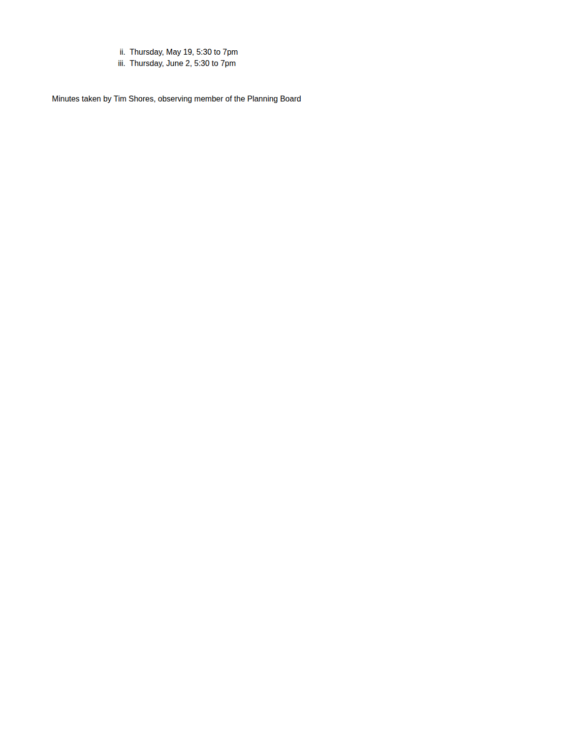Thursday, May 19, 5:30 to 7pm
Thursday, June 2, 5:30 to 7pm
Minutes taken by Tim Shores, observing member of the Planning Board